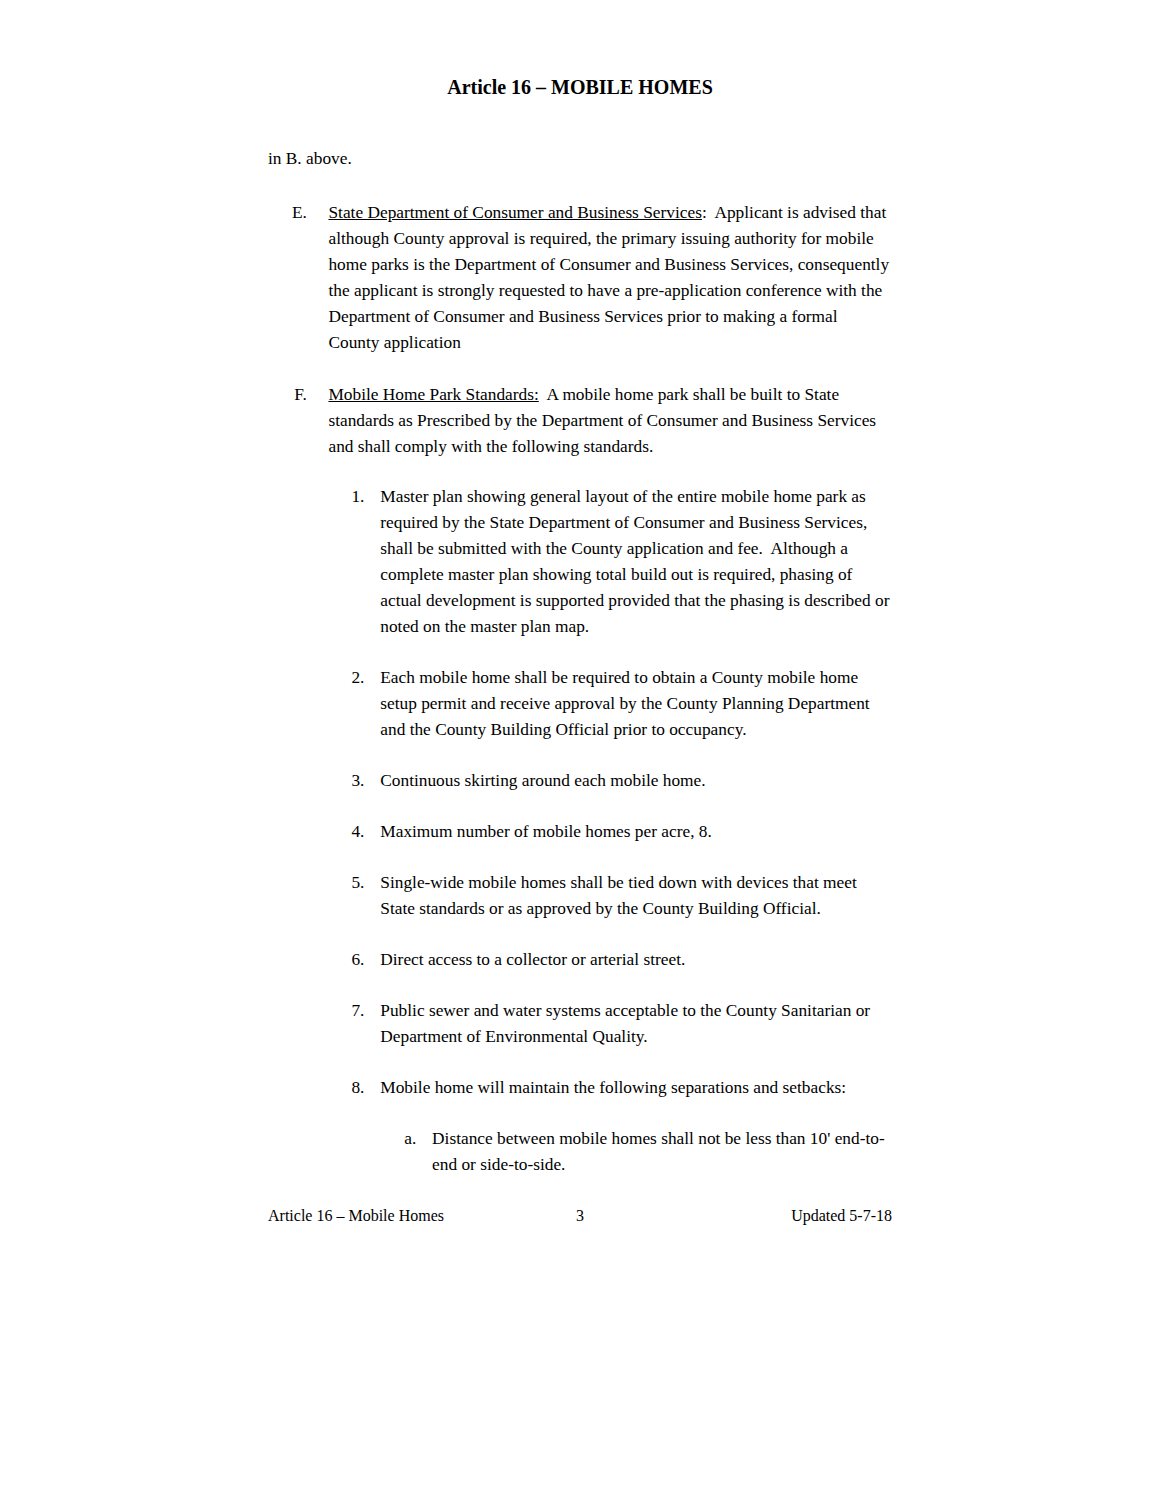Article 16 – MOBILE HOMES
in B. above.
State Department of Consumer and Business Services: Applicant is advised that although County approval is required, the primary issuing authority for mobile home parks is the Department of Consumer and Business Services, consequently the applicant is strongly requested to have a pre-application conference with the Department of Consumer and Business Services prior to making a formal County application
Mobile Home Park Standards: A mobile home park shall be built to State standards as Prescribed by the Department of Consumer and Business Services and shall comply with the following standards.
Master plan showing general layout of the entire mobile home park as required by the State Department of Consumer and Business Services, shall be submitted with the County application and fee. Although a complete master plan showing total build out is required, phasing of actual development is supported provided that the phasing is described or noted on the master plan map.
Each mobile home shall be required to obtain a County mobile home setup permit and receive approval by the County Planning Department and the County Building Official prior to occupancy.
Continuous skirting around each mobile home.
Maximum number of mobile homes per acre, 8.
Single-wide mobile homes shall be tied down with devices that meet State standards or as approved by the County Building Official.
Direct access to a collector or arterial street.
Public sewer and water systems acceptable to the County Sanitarian or Department of Environmental Quality.
Mobile home will maintain the following separations and setbacks:
Distance between mobile homes shall not be less than 10' end-to-end or side-to-side.
Article 16 – Mobile Homes 3 Updated 5-7-18